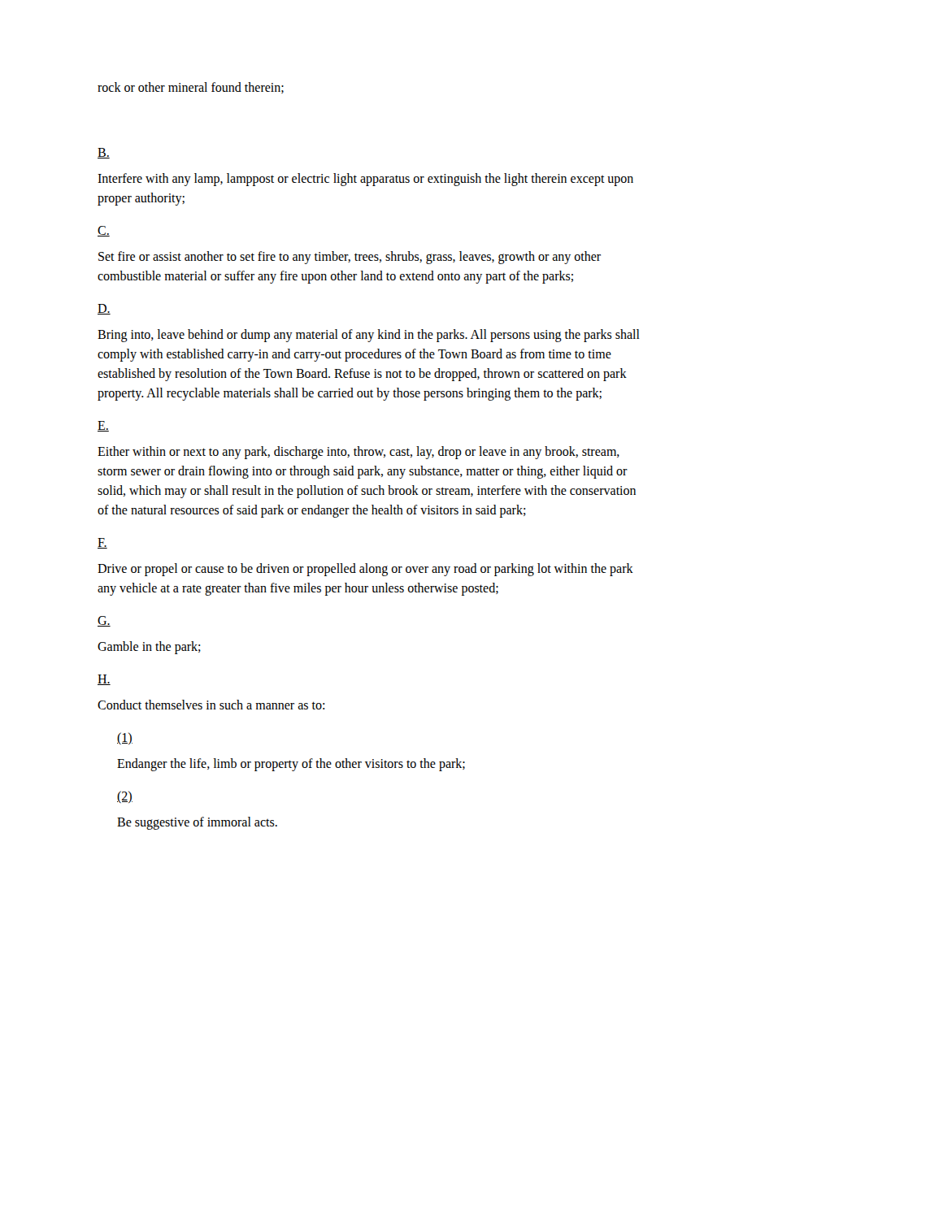rock or other mineral found therein;
B.
Interfere with any lamp, lamppost or electric light apparatus or extinguish the light therein except upon proper authority;
C.
Set fire or assist another to set fire to any timber, trees, shrubs, grass, leaves, growth or any other combustible material or suffer any fire upon other land to extend onto any part of the parks;
D.
Bring into, leave behind or dump any material of any kind in the parks. All persons using the parks shall comply with established carry-in and carry-out procedures of the Town Board as from time to time established by resolution of the Town Board. Refuse is not to be dropped, thrown or scattered on park property. All recyclable materials shall be carried out by those persons bringing them to the park;
E.
Either within or next to any park, discharge into, throw, cast, lay, drop or leave in any brook, stream, storm sewer or drain flowing into or through said park, any substance, matter or thing, either liquid or solid, which may or shall result in the pollution of such brook or stream, interfere with the conservation of the natural resources of said park or endanger the health of visitors in said park;
F.
Drive or propel or cause to be driven or propelled along or over any road or parking lot within the park any vehicle at a rate greater than five miles per hour unless otherwise posted;
G.
Gamble in the park;
H.
Conduct themselves in such a manner as to:
(1)
Endanger the life, limb or property of the other visitors to the park;
(2)
Be suggestive of immoral acts.